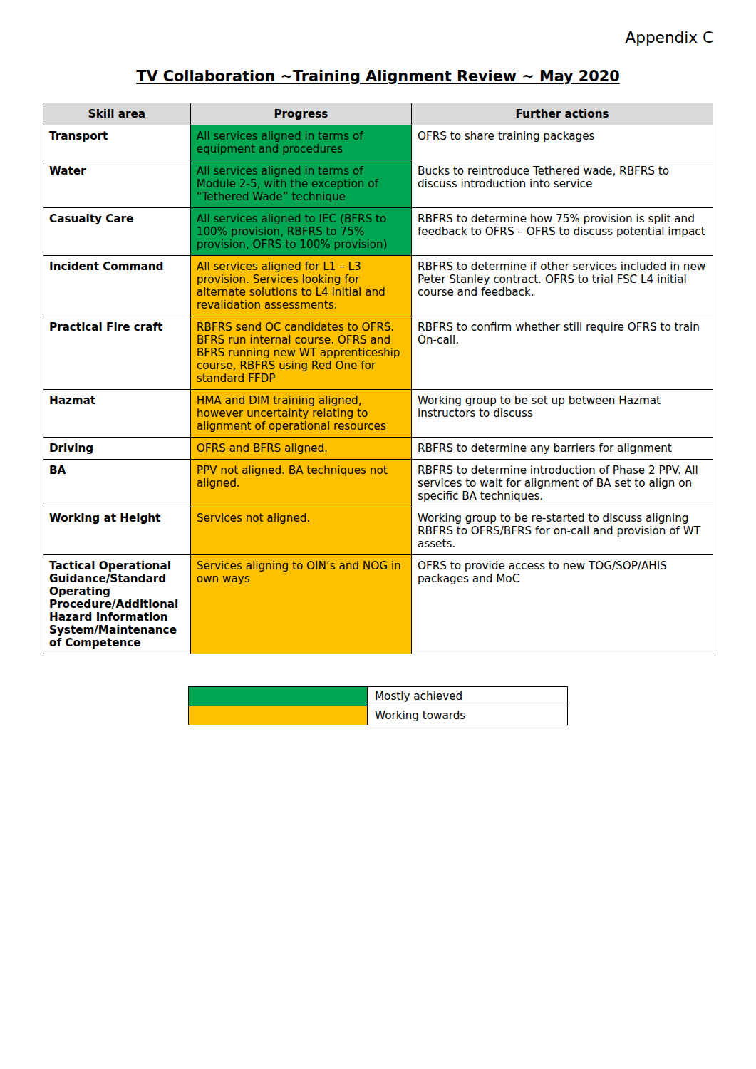Appendix C
TV Collaboration ~Training Alignment Review ~ May 2020
| Skill area | Progress | Further actions |
| --- | --- | --- |
| Transport | All services aligned in terms of equipment and procedures | OFRS to share training packages |
| Water | All services aligned in terms of Module 2-5, with the exception of “Tethered Wade” technique | Bucks to reintroduce Tethered wade, RBFRS to discuss introduction into service |
| Casualty Care | All services aligned to IEC (BFRS to 100% provision, RBFRS to 75% provision, OFRS to 100% provision) | RBFRS to determine how 75% provision is split and feedback to OFRS – OFRS to discuss potential impact |
| Incident Command | All services aligned for L1 – L3 provision. Services looking for alternate solutions to L4 initial and revalidation assessments. | RBFRS to determine if other services included in new Peter Stanley contract. OFRS to trial FSC L4 initial course and feedback. |
| Practical Fire craft | RBFRS send OC candidates to OFRS. BFRS run internal course. OFRS and BFRS running new WT apprenticeship course, RBFRS using Red One for standard FFDP | RBFRS to confirm whether still require OFRS to train On-call. |
| Hazmat | HMA and DIM training aligned, however uncertainty relating to alignment of operational resources | Working group to be set up between Hazmat instructors to discuss |
| Driving | OFRS and BFRS aligned. | RBFRS to determine any barriers for alignment |
| BA | PPV not aligned. BA techniques not aligned. | RBFRS to determine introduction of Phase 2 PPV. All services to wait for alignment of BA set to align on specific BA techniques. |
| Working at Height | Services not aligned. | Working group to be re-started to discuss aligning RBFRS to OFRS/BFRS for on-call and provision of WT assets. |
| Tactical Operational Guidance/Standard Operating Procedure/Additional Hazard Information System/Maintenance of Competence | Services aligning to OIN’s and NOG in own ways | OFRS to provide access to new TOG/SOP/AHIS packages and MoC |
| | Mostly achieved |
| | Working towards |